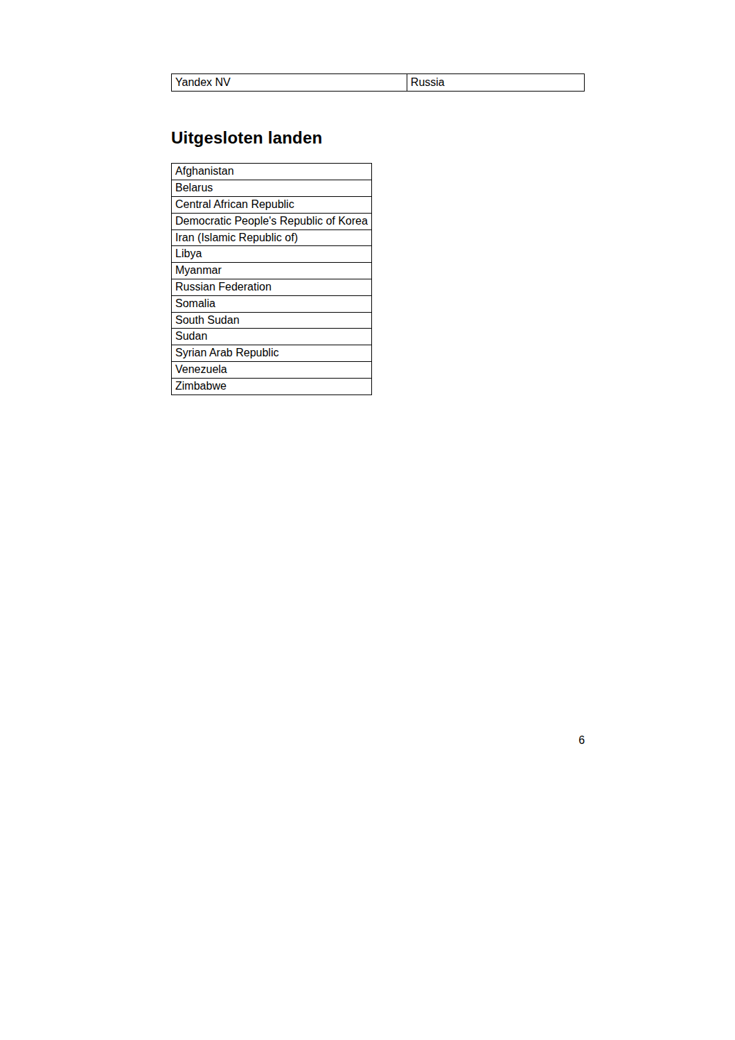| Yandex NV | Russia |
Uitgesloten landen
| Afghanistan |
| Belarus |
| Central African Republic |
| Democratic People's Republic of Korea |
| Iran (Islamic Republic of) |
| Libya |
| Myanmar |
| Russian Federation |
| Somalia |
| South Sudan |
| Sudan |
| Syrian Arab Republic |
| Venezuela |
| Zimbabwe |
6